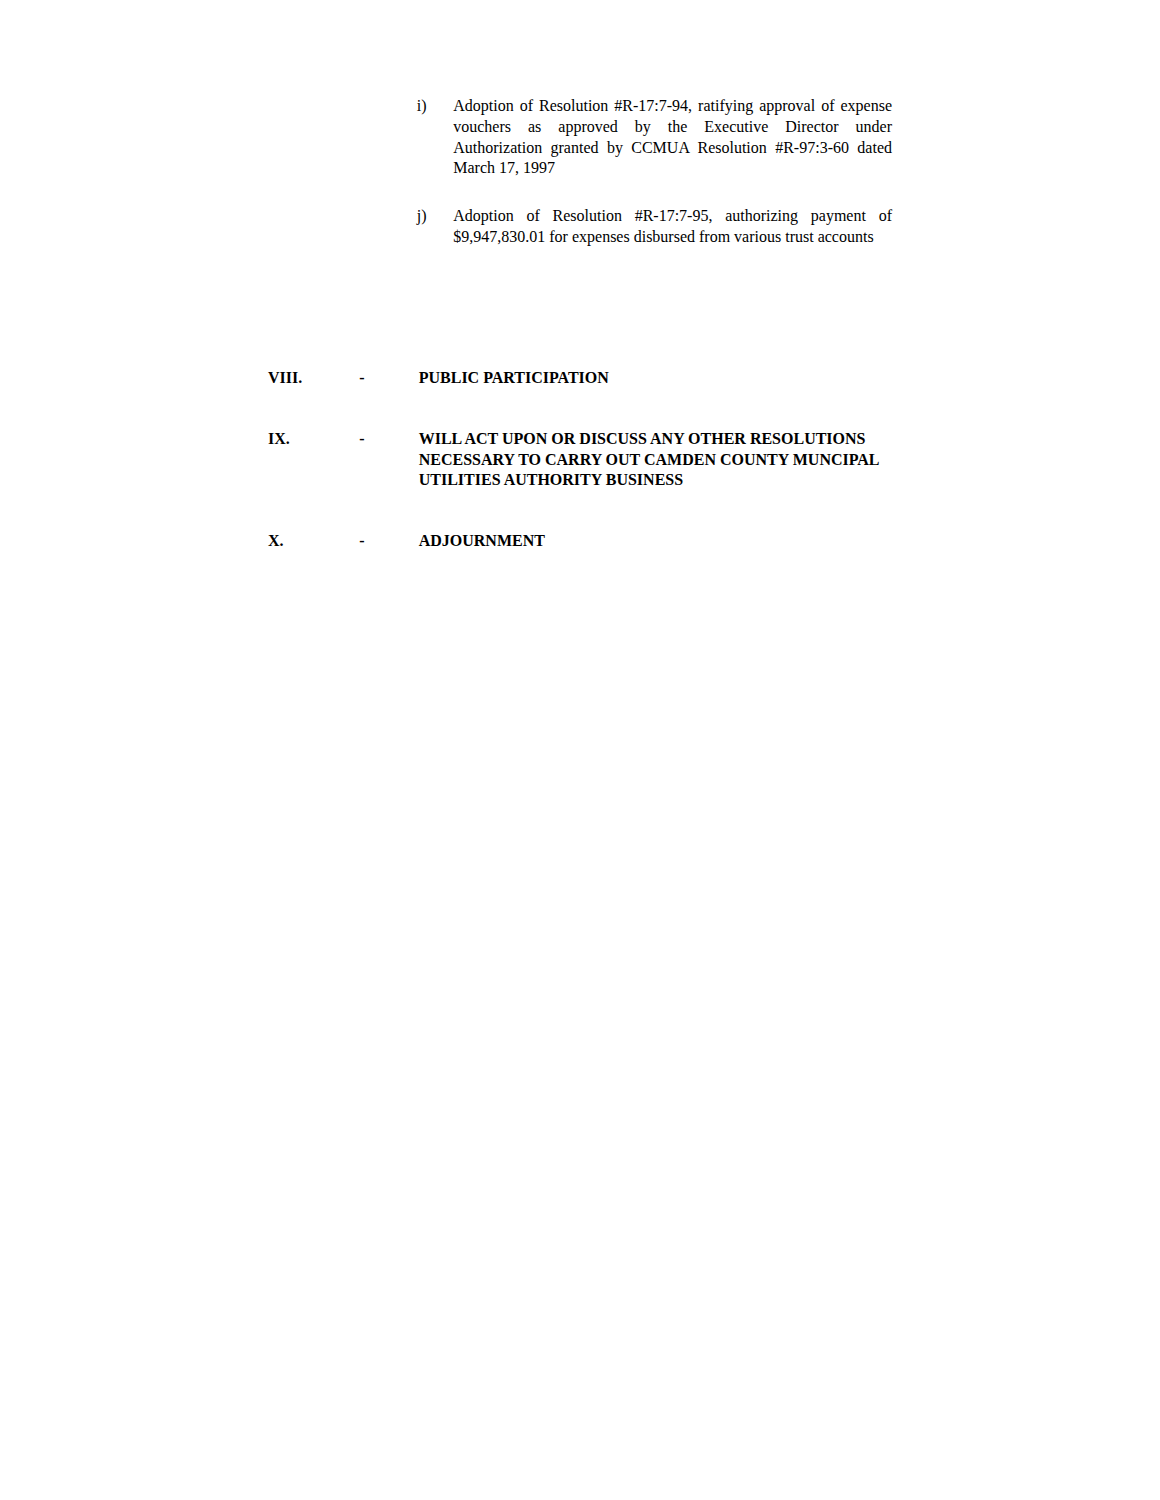i)
Adoption of Resolution #R-17:7-94, ratifying approval of expense vouchers as approved by the Executive Director under Authorization granted by CCMUA Resolution #R-97:3-60 dated March 17, 1997
j)
Adoption of Resolution #R-17:7-95, authorizing payment of $9,947,830.01 for expenses disbursed from various trust accounts
VIII.
-
PUBLIC PARTICIPATION
IX.
-
WILL ACT UPON OR DISCUSS ANY OTHER RESOLUTIONS NECESSARY TO CARRY OUT CAMDEN COUNTY MUNCIPAL UTILITIES AUTHORITY BUSINESS
X.
-
ADJOURNMENT